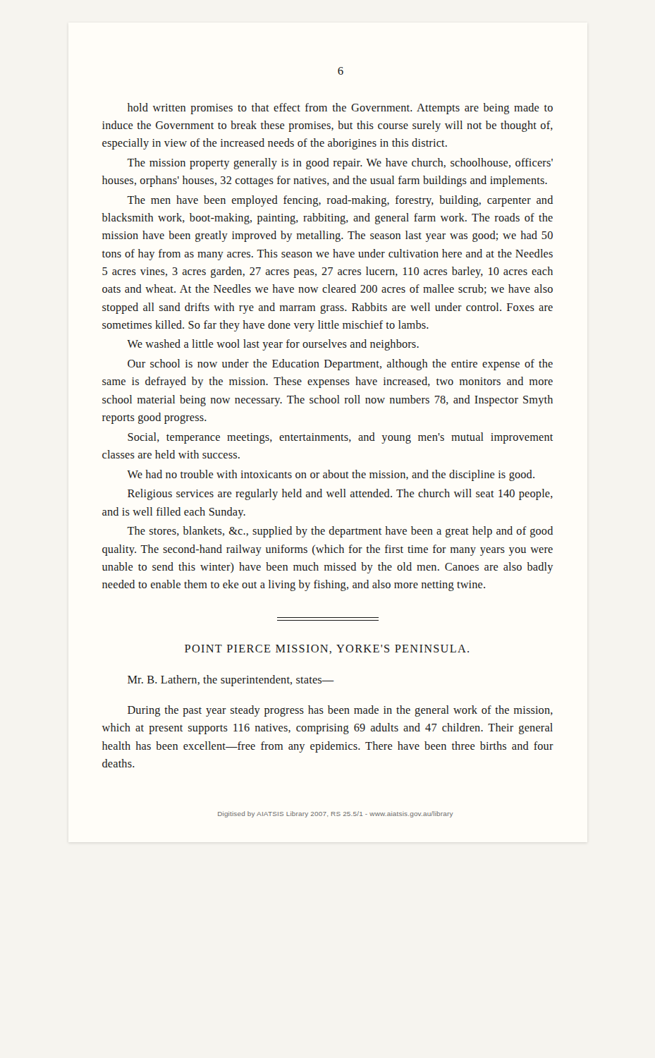6
hold written promises to that effect from the Government. Attempts are being made to induce the Government to break these promises, but this course surely will not be thought of, especially in view of the increased needs of the aborigines in this district.
The mission property generally is in good repair. We have church, schoolhouse, officers' houses, orphans' houses, 32 cottages for natives, and the usual farm buildings and implements.
The men have been employed fencing, road-making, forestry, building, carpenter and blacksmith work, boot-making, painting, rabbiting, and general farm work. The roads of the mission have been greatly improved by metalling. The season last year was good; we had 50 tons of hay from as many acres. This season we have under cultivation here and at the Needles 5 acres vines, 3 acres garden, 27 acres peas, 27 acres lucern, 110 acres barley, 10 acres each oats and wheat. At the Needles we have now cleared 200 acres of mallee scrub; we have also stopped all sand drifts with rye and marram grass. Rabbits are well under control. Foxes are sometimes killed. So far they have done very little mischief to lambs.
We washed a little wool last year for ourselves and neighbors.
Our school is now under the Education Department, although the entire expense of the same is defrayed by the mission. These expenses have increased, two monitors and more school material being now necessary. The school roll now numbers 78, and Inspector Smyth reports good progress.
Social, temperance meetings, entertainments, and young men's mutual improvement classes are held with success.
We had no trouble with intoxicants on or about the mission, and the discipline is good.
Religious services are regularly held and well attended. The church will seat 140 people, and is well filled each Sunday.
The stores, blankets, &c., supplied by the department have been a great help and of good quality. The second-hand railway uniforms (which for the first time for many years you were unable to send this winter) have been much missed by the old men. Canoes are also badly needed to enable them to eke out a living by fishing, and also more netting twine.
POINT PIERCE MISSION, YORKE'S PENINSULA.
Mr. B. Lathern, the superintendent, states—
During the past year steady progress has been made in the general work of the mission, which at present supports 116 natives, comprising 69 adults and 47 children. Their general health has been excellent—free from any epidemics. There have been three births and four deaths.
Digitised by AIATSIS Library 2007, RS 25.5/1 - www.aiatsis.gov.au/library